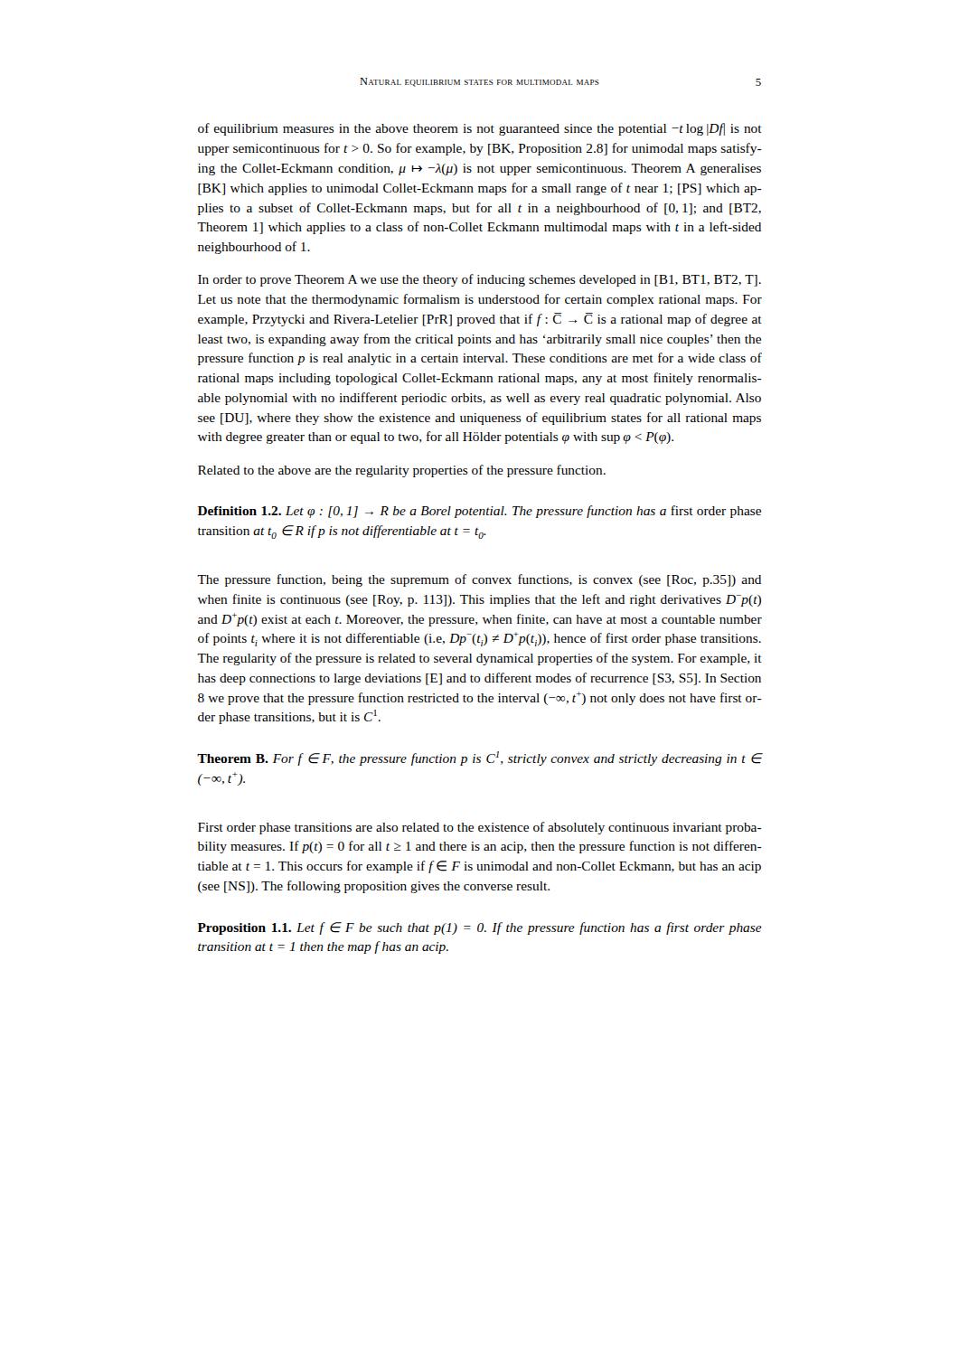Natural equilibrium states for multimodal maps 5
of equilibrium measures in the above theorem is not guaranteed since the potential −t log |Df| is not upper semicontinuous for t > 0. So for example, by [BK, Proposition 2.8] for unimodal maps satisfying the Collet-Eckmann condition, μ ↦ −λ(μ) is not upper semicontinuous. Theorem A generalises [BK] which applies to unimodal Collet-Eckmann maps for a small range of t near 1; [PS] which applies to a subset of Collet-Eckmann maps, but for all t in a neighbourhood of [0, 1]; and [BT2, Theorem 1] which applies to a class of non-Collet Eckmann multimodal maps with t in a left-sided neighbourhood of 1.
In order to prove Theorem A we use the theory of inducing schemes developed in [B1, BT1, BT2, T]. Let us note that the thermodynamic formalism is understood for certain complex rational maps. For example, Przytycki and Rivera-Letelier [PrR] proved that if f : C̅ → C̅ is a rational map of degree at least two, is expanding away from the critical points and has ‘arbitrarily small nice couples’ then the pressure function p is real analytic in a certain interval. These conditions are met for a wide class of rational maps including topological Collet-Eckmann rational maps, any at most finitely renormalisable polynomial with no indifferent periodic orbits, as well as every real quadratic polynomial. Also see [DU], where they show the existence and uniqueness of equilibrium states for all rational maps with degree greater than or equal to two, for all Hölder potentials φ with sup φ < P(φ).
Related to the above are the regularity properties of the pressure function.
Definition 1.2. Let φ : [0, 1] → R be a Borel potential. The pressure function has a first order phase transition at t0 ∈ R if p is not differentiable at t = t0.
The pressure function, being the supremum of convex functions, is convex (see [Roc, p.35]) and when finite is continuous (see [Roy, p. 113]). This implies that the left and right derivatives D−p(t) and D+p(t) exist at each t. Moreover, the pressure, when finite, can have at most a countable number of points ti where it is not differentiable (i.e, Dp−(ti) ≠ D+p(ti)), hence of first order phase transitions. The regularity of the pressure is related to several dynamical properties of the system. For example, it has deep connections to large deviations [E] and to different modes of recurrence [S3, S5]. In Section 8 we prove that the pressure function restricted to the interval (−∞, t+) not only does not have first order phase transitions, but it is C1.
Theorem B. For f ∈ F, the pressure function p is C1, strictly convex and strictly decreasing in t ∈ (−∞, t+).
First order phase transitions are also related to the existence of absolutely continuous invariant probability measures. If p(t) = 0 for all t ≥ 1 and there is an acip, then the pressure function is not differentiable at t = 1. This occurs for example if f ∈ F is unimodal and non-Collet Eckmann, but has an acip (see [NS]). The following proposition gives the converse result.
Proposition 1.1. Let f ∈ F be such that p(1) = 0. If the pressure function has a first order phase transition at t = 1 then the map f has an acip.